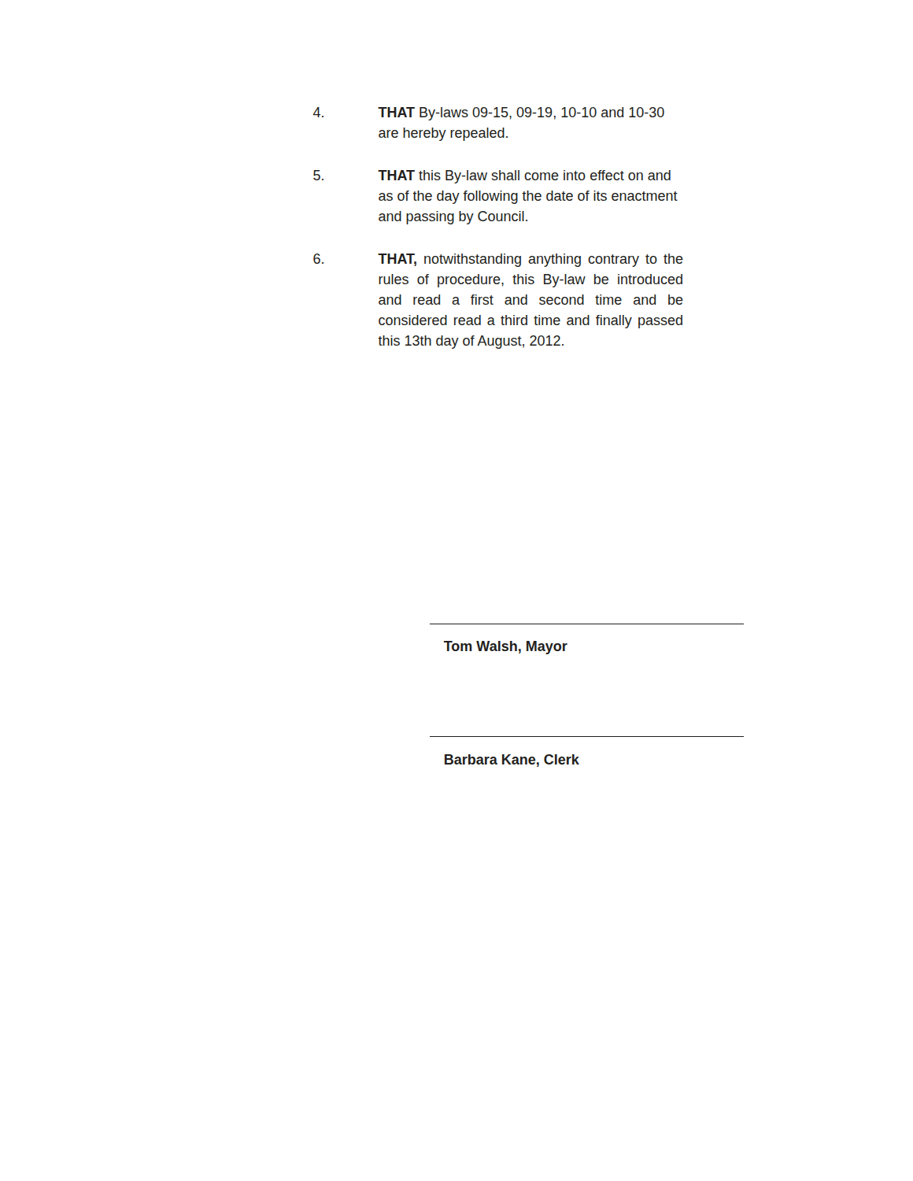4.
THAT By-laws 09-15, 09-19, 10-10 and 10-30 are hereby repealed.
5.
THAT this By-law shall come into effect on and as of the day following the date of its enactment and passing by Council.
6.
THAT, notwithstanding anything contrary to the rules of procedure, this By-law be introduced and read a first and second time and be considered read a third time and finally passed this 13th day of August, 2012.
Tom Walsh, Mayor
Barbara Kane, Clerk